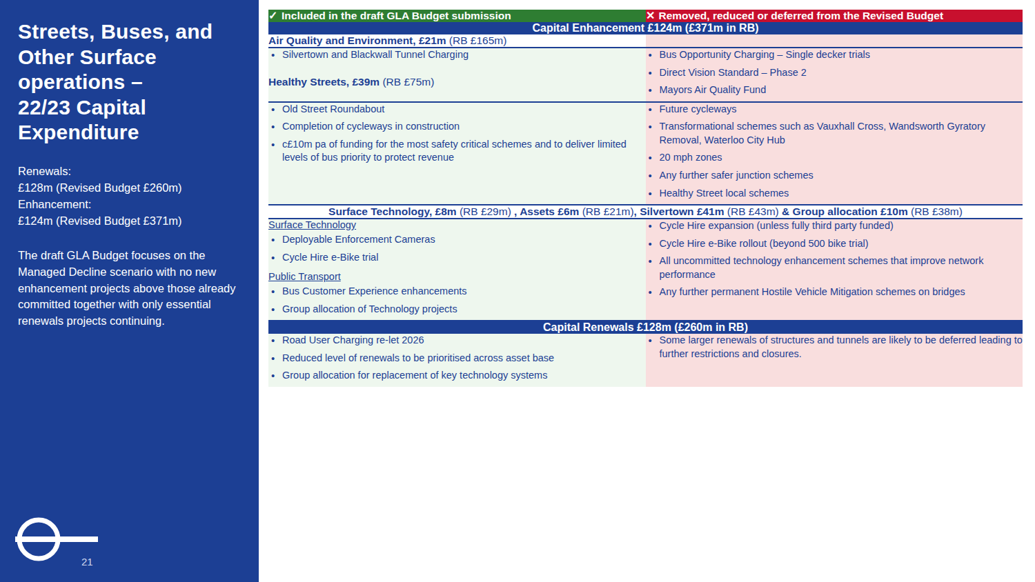Streets, Buses, and Other Surface operations –
22/23 Capital Expenditure
Renewals:
£128m (Revised Budget £260m)
Enhancement:
£124m (Revised Budget £371m)
The draft GLA Budget focuses on the Managed Decline scenario with no new enhancement projects above those already committed together with only essential renewals projects continuing.
21
| ✓ Included in the draft GLA Budget submission | ✕ Removed, reduced or deferred from the Revised Budget |
| Capital Enhancement £124m (£371m in RB) |
| Air Quality and Environment, £21m (RB £165m) | |
| Silvertown and Blackwall Tunnel Charging Healthy Streets, £39m (RB £75m) | Bus Opportunity Charging – Single decker trials Direct Vision Standard – Phase 2 Mayors Air Quality Fund |
| Old Street Roundabout Completion of cycleways in construction c£10m pa of funding for the most safety critical schemes and to deliver limited levels of bus priority to protect revenue | Future cycleways Transformational schemes such as Vauxhall Cross, Wandsworth Gyratory Removal, Waterloo City Hub 20 mph zones Any further safer junction schemes Healthy Street local schemes |
| Surface Technology, £8m (RB £29m) , Assets £6m (RB £21m) , Silvertown £41m (RB £43m) & Group allocation £10m (RB £38m) |
| Surface Technology Deployable Enforcement Cameras Cycle Hire e-Bike trial Public Transport Bus Customer Experience enhancements Group allocation of Technology projects | Cycle Hire expansion (unless fully third party funded) Cycle Hire e-Bike rollout (beyond 500 bike trial) All uncommitted technology enhancement schemes that improve network performance Any further permanent Hostile Vehicle Mitigation schemes on bridges |
| Capital Renewals £128m (£260m in RB) |
| Road User Charging re-let 2026 Reduced level of renewals to be prioritised across asset base Group allocation for replacement of key technology systems | Some larger renewals of structures and tunnels are likely to be deferred leading to further restrictions and closures. |